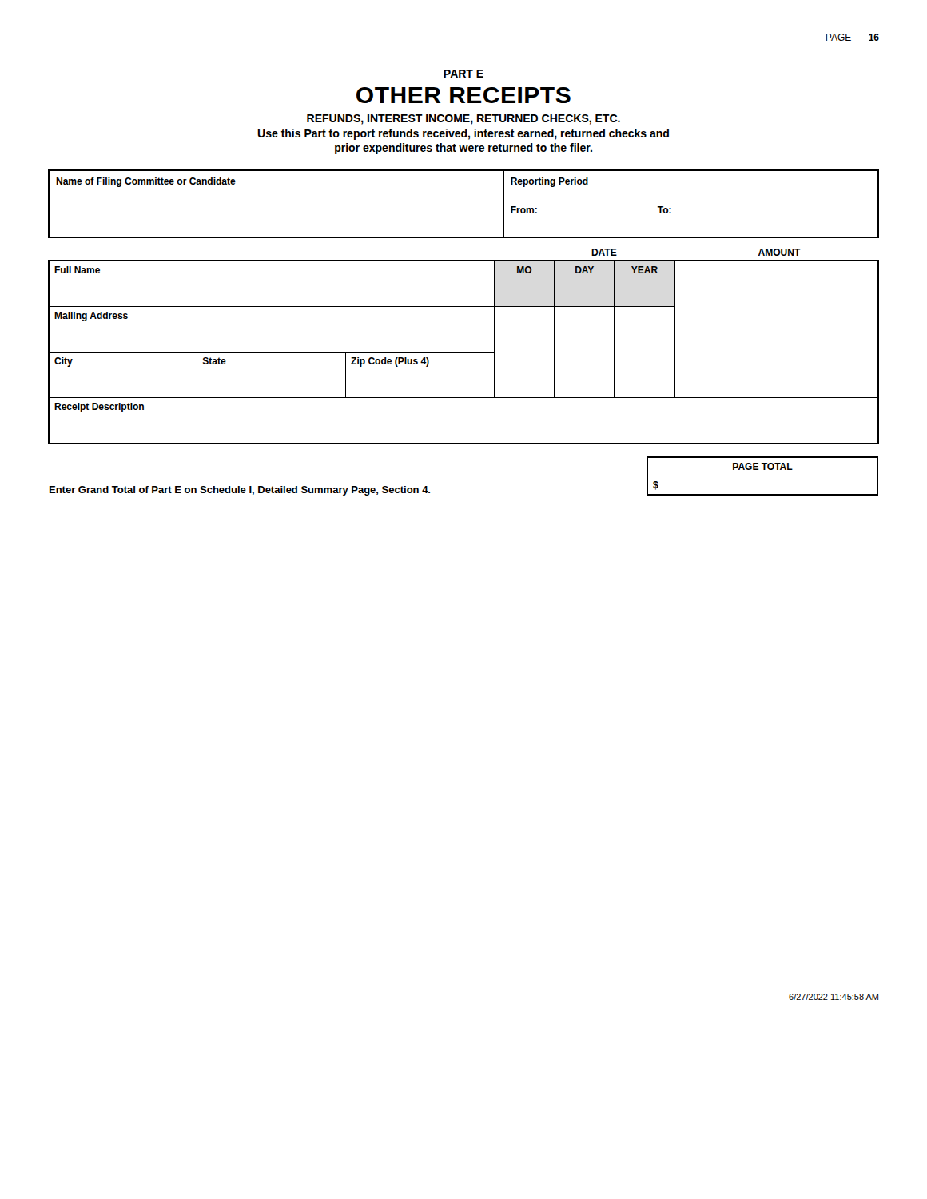PAGE 16
PART E
OTHER RECEIPTS
REFUNDS, INTEREST INCOME, RETURNED CHECKS, ETC.
Use this Part to report refunds received, interest earned, returned checks and
prior expenditures that were returned to the filer.
| Name of Filing Committee or Candidate | Reporting Period From: To: |
| | DATE | AMOUNT |
| Full Name | MO | DAY | YEAR | | |
| Mailing Address | | | |
| City | State | Zip Code (Plus 4) |
| Receipt Description |
| Enter Grand Total of Part E on Schedule I, Detailed Summary Page, Section 4. | / PAGE TOTAL / / $ / / |
6/27/2022 11:45:58 AM